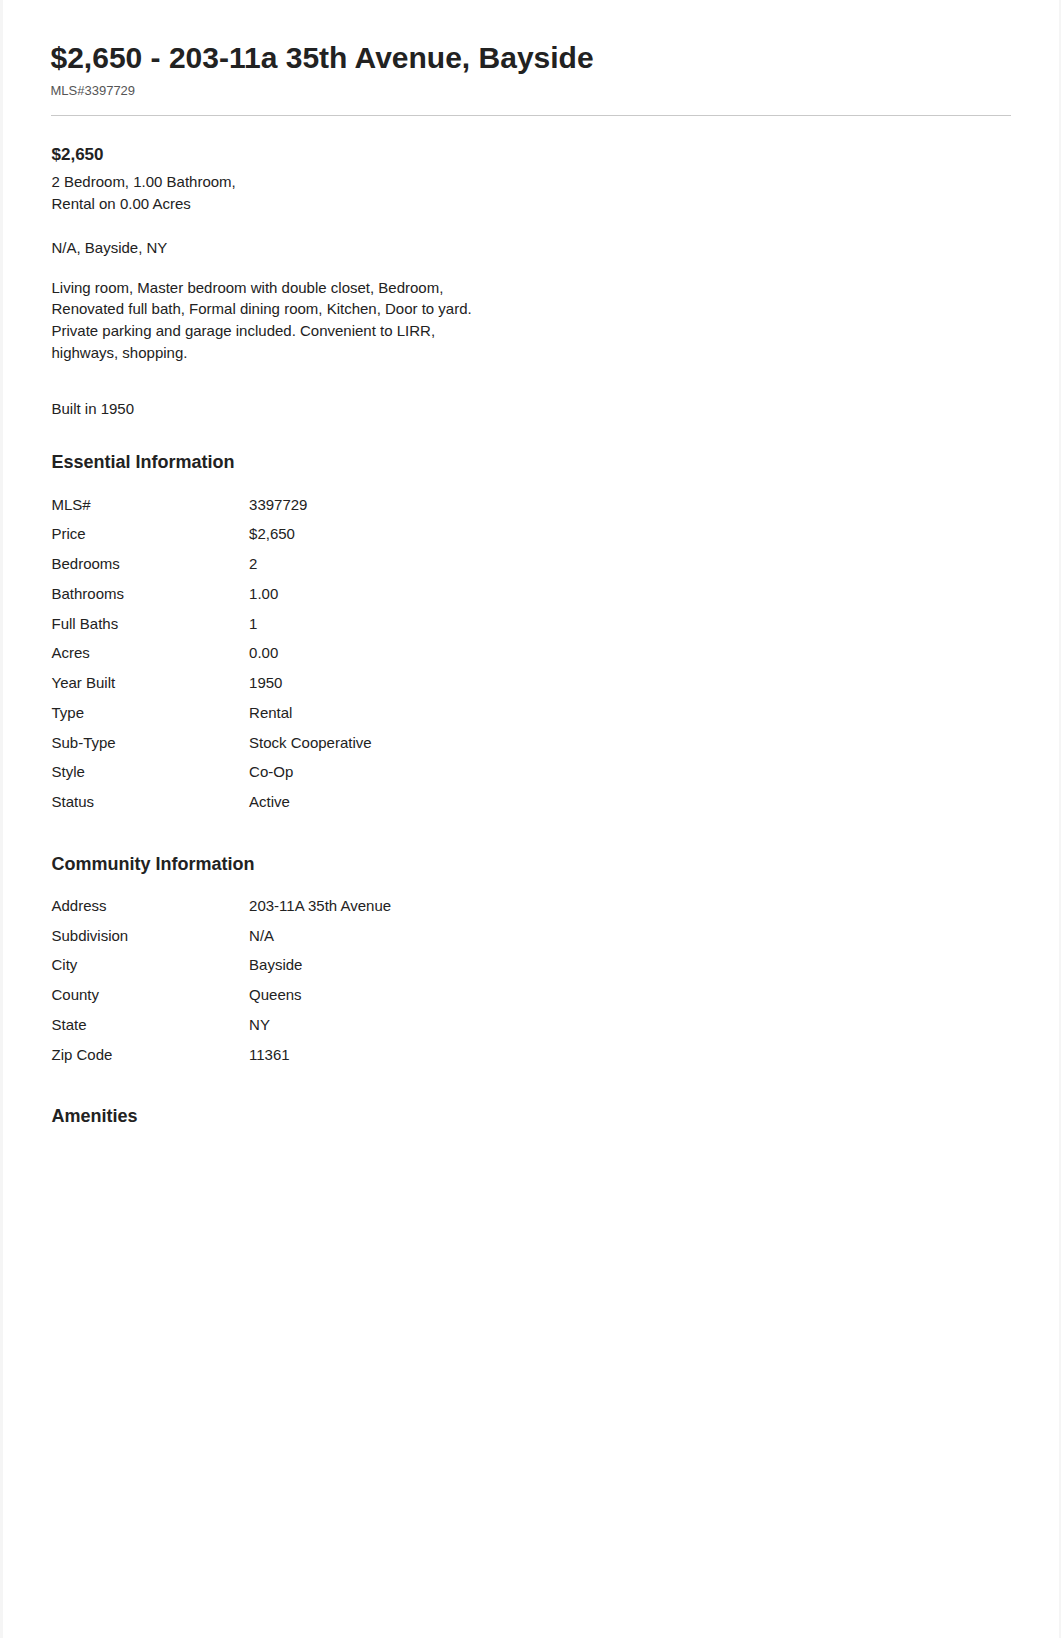$2,650 - 203-11a 35th Avenue, Bayside
MLS#3397729
| $2,650 2 Bedroom, 1.00 Bathroom, Rental on 0.00 Acres N/A, Bayside, NY Living room, Master bedroom with double closet, Bedroom, Renovated full bath, Formal dining room, Kitchen, Door to yard. Private parking and garage included. Convenient to LIRR, highways, shopping. Built in 1950 Essential Information / MLS# / 3397729 / / Price / $2,650 / / Bedrooms / 2 / / Bathrooms / 1.00 / / Full Baths / 1 / / Acres / 0.00 / / Year Built / 1950 / / Type / Rental / / Sub-Type / Stock Cooperative / / Style / Co-Op / / Status / Active / Community Information / Address / 203-11A 35th Avenue / / Subdivision / N/A / / City / Bayside / / County / Queens / / State / NY / / Zip Code / 11361 / Amenities | |